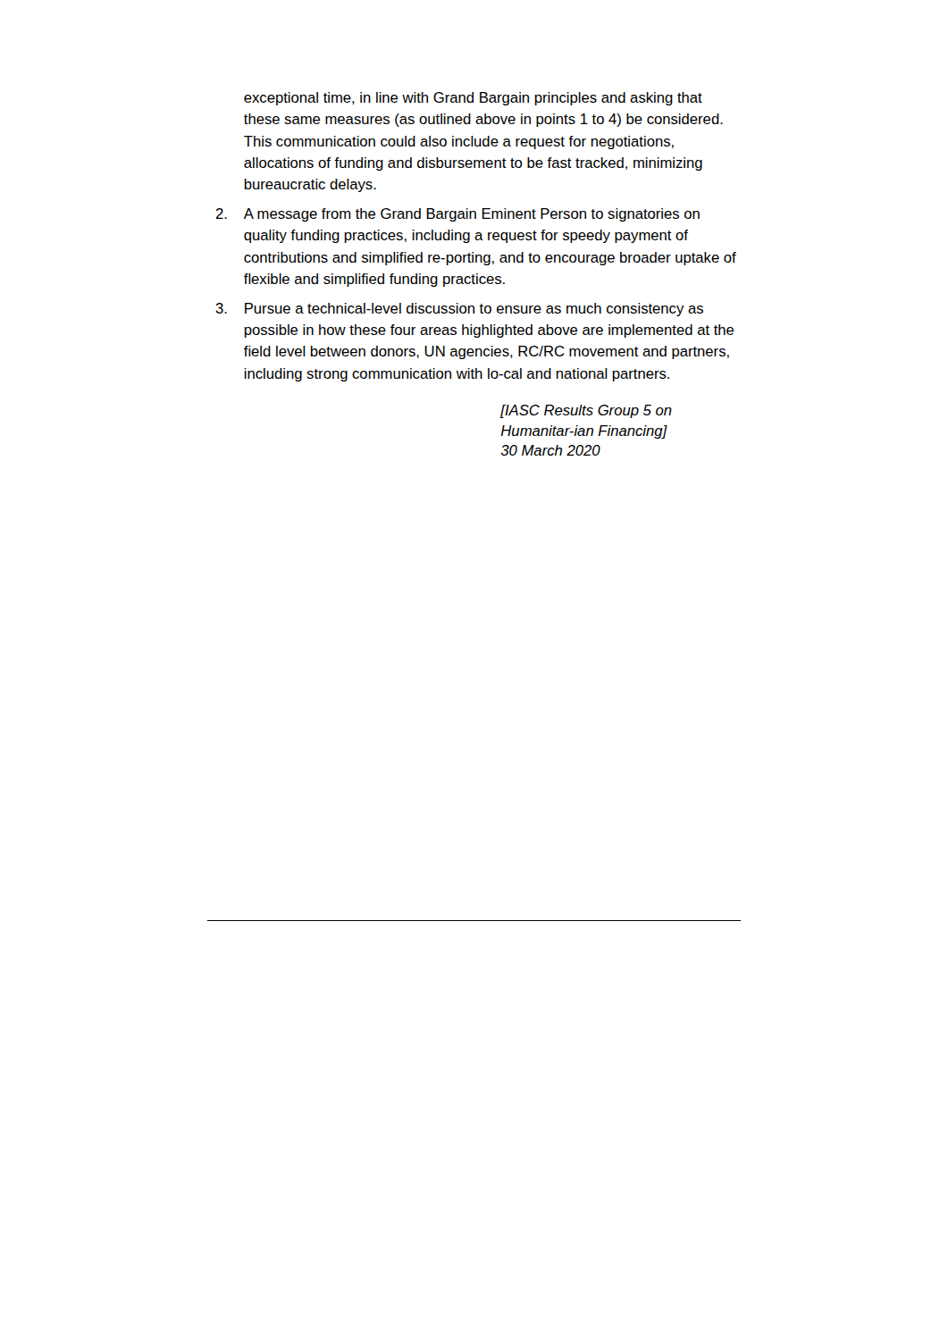exceptional time, in line with Grand Bargain principles and asking that these same measures (as outlined above in points 1 to 4) be considered. This communication could also include a request for negotiations, allocations of funding and disbursement to be fast tracked, minimizing bureaucratic delays.
2. A message from the Grand Bargain Eminent Person to signatories on quality funding practices, including a request for speedy payment of contributions and simplified re-porting, and to encourage broader uptake of flexible and simplified funding practices.
3. Pursue a technical-level discussion to ensure as much consistency as possible in how these four areas highlighted above are implemented at the field level between donors, UN agencies, RC/RC movement and partners, including strong communication with lo-cal and national partners.
[IASC Results Group 5 on Humanitar-ian Financing]
30 March 2020